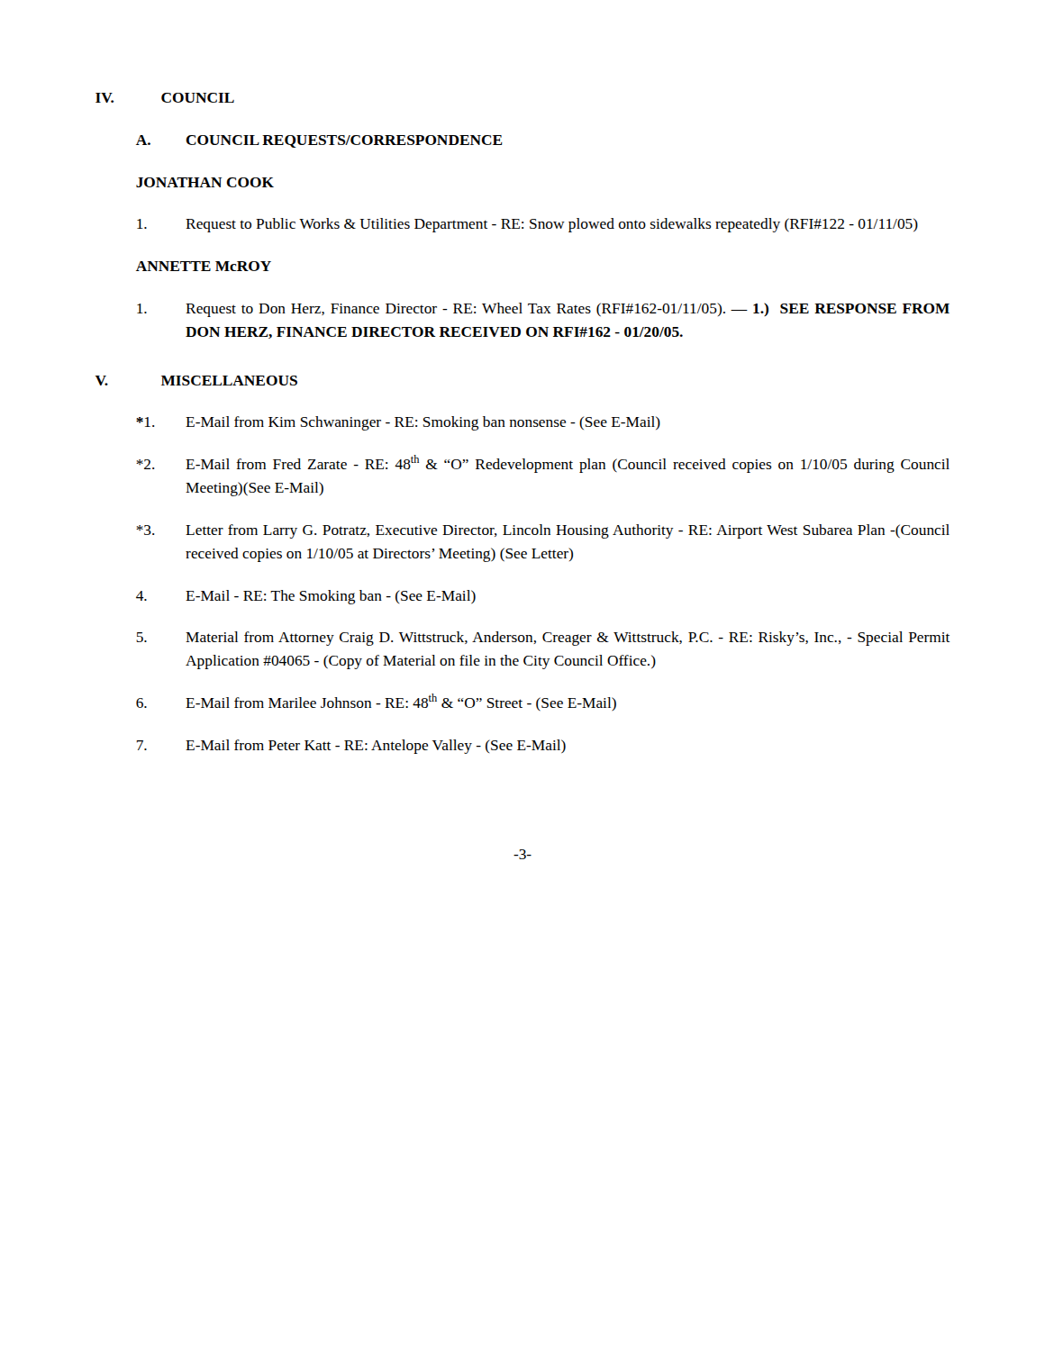IV. COUNCIL
A. COUNCIL REQUESTS/CORRESPONDENCE
JONATHAN COOK
1. Request to Public Works & Utilities Department - RE: Snow plowed onto sidewalks repeatedly (RFI#122 - 01/11/05)
ANNETTE McROY
1. Request to Don Herz, Finance Director - RE: Wheel Tax Rates (RFI#162-01/11/05). — 1.) SEE RESPONSE FROM DON HERZ, FINANCE DIRECTOR RECEIVED ON RFI#162 - 01/20/05.
V. MISCELLANEOUS
*1. E-Mail from Kim Schwaninger - RE: Smoking ban nonsense - (See E-Mail)
*2. E-Mail from Fred Zarate - RE: 48th & “O” Redevelopment plan (Council received copies on 1/10/05 during Council Meeting)(See E-Mail)
*3. Letter from Larry G. Potratz, Executive Director, Lincoln Housing Authority - RE: Airport West Subarea Plan -(Council received copies on 1/10/05 at Directors’ Meeting) (See Letter)
4. E-Mail - RE: The Smoking ban - (See E-Mail)
5. Material from Attorney Craig D. Wittstruck, Anderson, Creager & Wittstruck, P.C. - RE: Risky’s, Inc., - Special Permit Application #04065 - (Copy of Material on file in the City Council Office.)
6. E-Mail from Marilee Johnson - RE: 48th & “O” Street - (See E-Mail)
7. E-Mail from Peter Katt - RE: Antelope Valley - (See E-Mail)
-3-